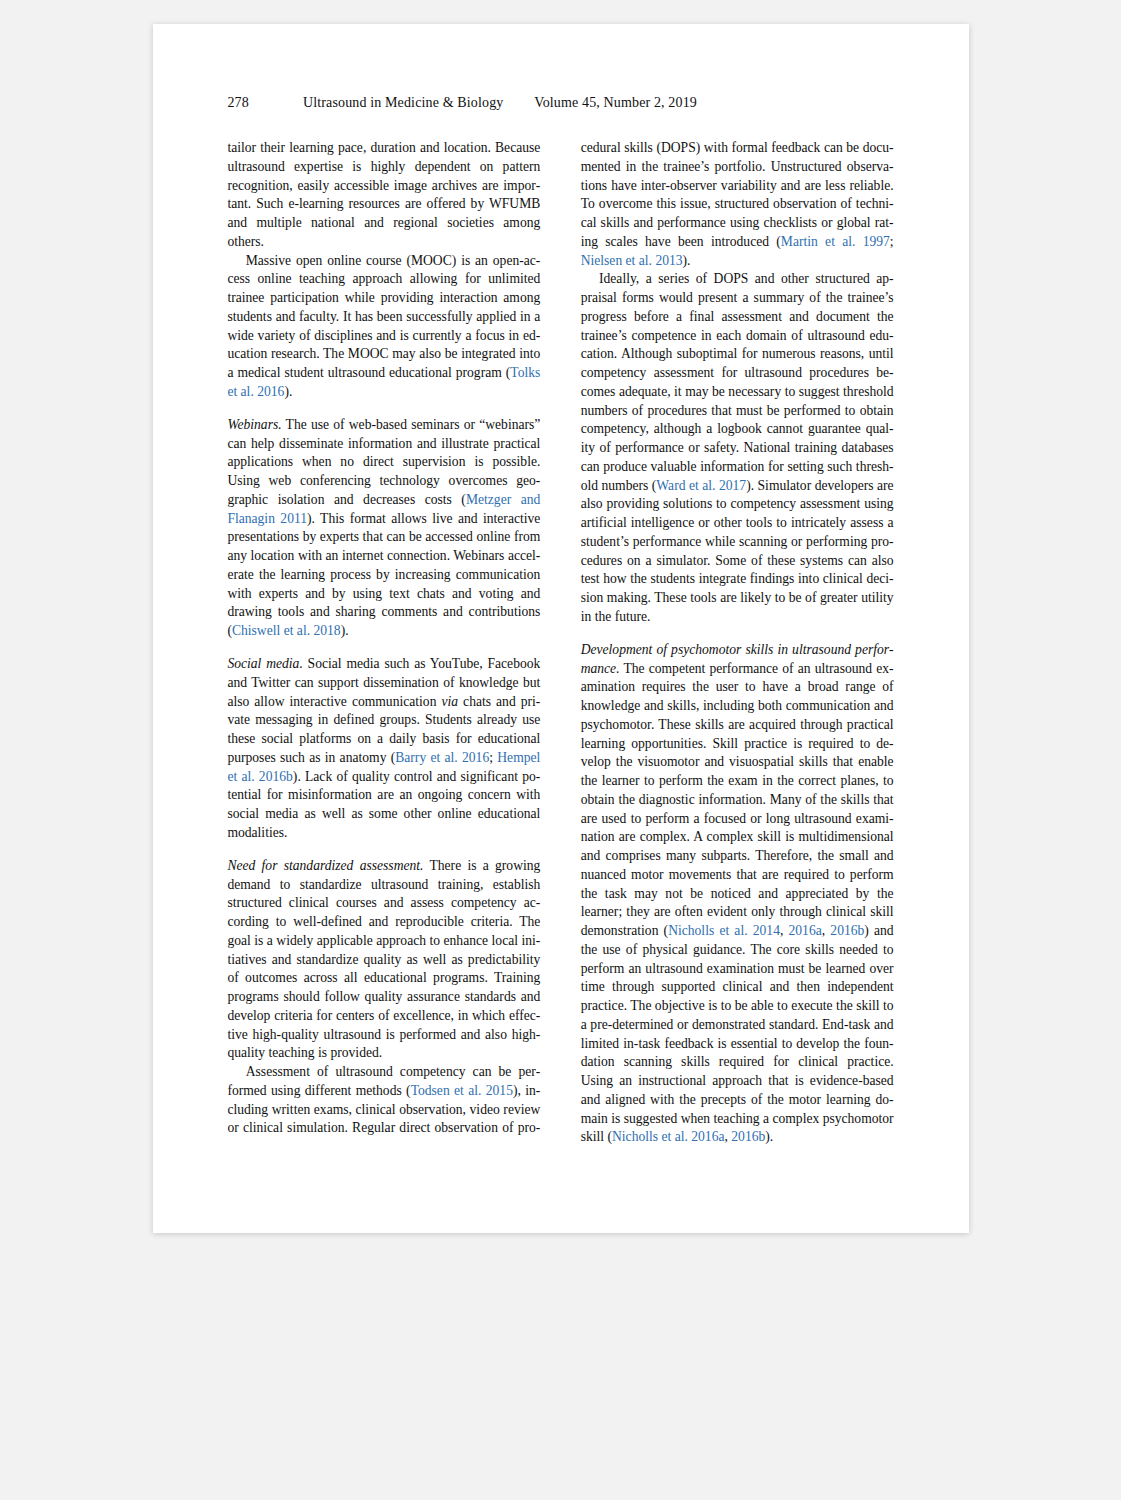278 Ultrasound in Medicine & Biology Volume 45, Number 2, 2019
tailor their learning pace, duration and location. Because ultrasound expertise is highly dependent on pattern recognition, easily accessible image archives are important. Such e-learning resources are offered by WFUMB and multiple national and regional societies among others.
Massive open online course (MOOC) is an open-access online teaching approach allowing for unlimited trainee participation while providing interaction among students and faculty. It has been successfully applied in a wide variety of disciplines and is currently a focus in education research. The MOOC may also be integrated into a medical student ultrasound educational program (Tolks et al. 2016).
Webinars. The use of web-based seminars or “webinars” can help disseminate information and illustrate practical applications when no direct supervision is possible. Using web conferencing technology overcomes geographic isolation and decreases costs (Metzger and Flanagin 2011). This format allows live and interactive presentations by experts that can be accessed online from any location with an internet connection. Webinars accelerate the learning process by increasing communication with experts and by using text chats and voting and drawing tools and sharing comments and contributions (Chiswell et al. 2018).
Social media. Social media such as YouTube, Facebook and Twitter can support dissemination of knowledge but also allow interactive communication via chats and private messaging in defined groups. Students already use these social platforms on a daily basis for educational purposes such as in anatomy (Barry et al. 2016; Hempel et al. 2016b). Lack of quality control and significant potential for misinformation are an ongoing concern with social media as well as some other online educational modalities.
Need for standardized assessment. There is a growing demand to standardize ultrasound training, establish structured clinical courses and assess competency according to well-defined and reproducible criteria. The goal is a widely applicable approach to enhance local initiatives and standardize quality as well as predictability of outcomes across all educational programs. Training programs should follow quality assurance standards and develop criteria for centers of excellence, in which effective high-quality ultrasound is performed and also high-quality teaching is provided.
Assessment of ultrasound competency can be performed using different methods (Todsen et al. 2015), including written exams, clinical observation, video review or clinical simulation. Regular direct observation of procedural skills (DOPS) with formal feedback can be documented in the trainee’s portfolio. Unstructured observations have inter-observer variability and are less reliable. To overcome this issue, structured observation of technical skills and performance using checklists or global rating scales have been introduced (Martin et al. 1997; Nielsen et al. 2013).
Ideally, a series of DOPS and other structured appraisal forms would present a summary of the trainee’s progress before a final assessment and document the trainee’s competence in each domain of ultrasound education. Although suboptimal for numerous reasons, until competency assessment for ultrasound procedures becomes adequate, it may be necessary to suggest threshold numbers of procedures that must be performed to obtain competency, although a logbook cannot guarantee quality of performance or safety. National training databases can produce valuable information for setting such threshold numbers (Ward et al. 2017). Simulator developers are also providing solutions to competency assessment using artificial intelligence or other tools to intricately assess a student’s performance while scanning or performing procedures on a simulator. Some of these systems can also test how the students integrate findings into clinical decision making. These tools are likely to be of greater utility in the future.
Development of psychomotor skills in ultrasound performance. The competent performance of an ultrasound examination requires the user to have a broad range of knowledge and skills, including both communication and psychomotor. These skills are acquired through practical learning opportunities. Skill practice is required to develop the visuomotor and visuospatial skills that enable the learner to perform the exam in the correct planes, to obtain the diagnostic information. Many of the skills that are used to perform a focused or long ultrasound examination are complex. A complex skill is multidimensional and comprises many subparts. Therefore, the small and nuanced motor movements that are required to perform the task may not be noticed and appreciated by the learner; they are often evident only through clinical skill demonstration (Nicholls et al. 2014, 2016a, 2016b) and the use of physical guidance. The core skills needed to perform an ultrasound examination must be learned over time through supported clinical and then independent practice. The objective is to be able to execute the skill to a pre-determined or demonstrated standard. End-task and limited in-task feedback is essential to develop the foundation scanning skills required for clinical practice. Using an instructional approach that is evidence-based and aligned with the precepts of the motor learning domain is suggested when teaching a complex psychomotor skill (Nicholls et al. 2016a, 2016b).